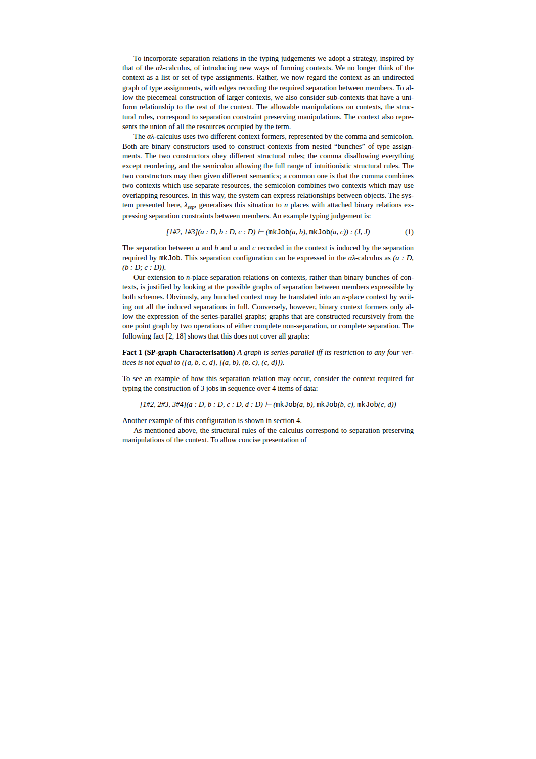To incorporate separation relations in the typing judgements we adopt a strategy, inspired by that of the αλ-calculus, of introducing new ways of forming contexts. We no longer think of the context as a list or set of type assignments. Rather, we now regard the context as an undirected graph of type assignments, with edges recording the required separation between members. To allow the piecemeal construction of larger contexts, we also consider sub-contexts that have a uniform relationship to the rest of the context. The allowable manipulations on contexts, the structural rules, correspond to separation constraint preserving manipulations. The context also represents the union of all the resources occupied by the term.
The αλ-calculus uses two different context formers, represented by the comma and semicolon. Both are binary constructors used to construct contexts from nested “bunches” of type assignments. The two constructors obey different structural rules; the comma disallowing everything except reordering, and the semicolon allowing the full range of intuitionistic structural rules. The two constructors may then given different semantics; a common one is that the comma combines two contexts which use separate resources, the semicolon combines two contexts which may use overlapping resources. In this way, the system can express relationships between objects. The system presented here, λsep, generalises this situation to n places with attached binary relations expressing separation constraints between members. An example typing judgement is:
[1#2, 1#3](a : D, b : D, c : D) ⊢ (mkJob(a, b), mkJob(a, c)) : (J, J) (1)
The separation between a and b and a and c recorded in the context is induced by the separation required by mkJob. This separation configuration can be expressed in the αλ-calculus as (a : D, (b : D; c : D)).
Our extension to n-place separation relations on contexts, rather than binary bunches of contexts, is justified by looking at the possible graphs of separation between members expressible by both schemes. Obviously, any bunched context may be translated into an n-place context by writing out all the induced separations in full. Conversely, however, binary context formers only allow the expression of the series-parallel graphs; graphs that are constructed recursively from the one point graph by two operations of either complete non-separation, or complete separation. The following fact [2, 18] shows that this does not cover all graphs:
Fact 1 (SP-graph Characterisation) A graph is series-parallel iff its restriction to any four vertices is not equal to ({a, b, c, d}, {(a, b), (b, c), (c, d)}).
To see an example of how this separation relation may occur, consider the context required for typing the construction of 3 jobs in sequence over 4 items of data:
[1#2, 2#3, 3#4](a : D, b : D, c : D, d : D) ⊢ (mkJob(a, b), mkJob(b, c), mkJob(c, d))
Another example of this configuration is shown in section 4.
As mentioned above, the structural rules of the calculus correspond to separation preserving manipulations of the context. To allow concise presentation of